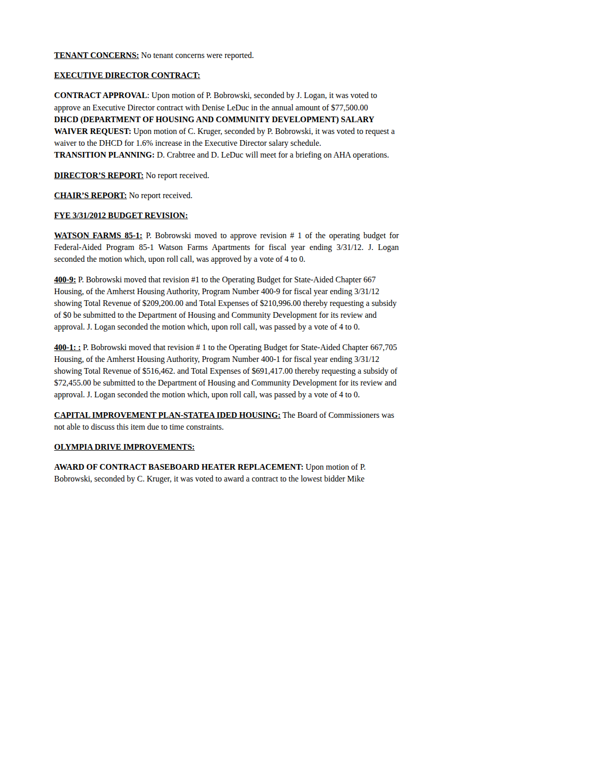TENANT CONCERNS: No tenant concerns were reported.
EXECUTIVE DIRECTOR CONTRACT:
CONTRACT APPROVAL: Upon motion of P. Bobrowski, seconded by J. Logan, it was voted to approve an Executive Director contract with Denise LeDuc in the annual amount of $77,500.00
DHCD (DEPARTMENT OF HOUSING AND COMMUNITY DEVELOPMENT) SALARY WAIVER REQUEST: Upon motion of C. Kruger, seconded by P. Bobrowski, it was voted to request a waiver to the DHCD for 1.6% increase in the Executive Director salary schedule.
TRANSITION PLANNING: D. Crabtree and D. LeDuc will meet for a briefing on AHA operations.
DIRECTOR’S REPORT: No report received.
CHAIR’S REPORT: No report received.
FYE 3/31/2012 BUDGET REVISION:
WATSON FARMS 85-1: P. Bobrowski moved to approve revision # 1 of the operating budget for Federal-Aided Program 85-1 Watson Farms Apartments for fiscal year ending 3/31/12. J. Logan seconded the motion which, upon roll call, was approved by a vote of 4 to 0.
400-9: P. Bobrowski moved that revision #1 to the Operating Budget for State-Aided Chapter 667 Housing, of the Amherst Housing Authority, Program Number 400-9 for fiscal year ending 3/31/12 showing Total Revenue of $209,200.00 and Total Expenses of $210,996.00 thereby requesting a subsidy of $0 be submitted to the Department of Housing and Community Development for its review and approval. J. Logan seconded the motion which, upon roll call, was passed by a vote of 4 to 0.
400-1: : P. Bobrowski moved that revision # 1 to the Operating Budget for State-Aided Chapter 667,705 Housing, of the Amherst Housing Authority, Program Number 400-1 for fiscal year ending 3/31/12 showing Total Revenue of $516,462. and Total Expenses of $691,417.00 thereby requesting a subsidy of $72,455.00 be submitted to the Department of Housing and Community Development for its review and approval. J. Logan seconded the motion which, upon roll call, was passed by a vote of 4 to 0.
CAPITAL IMPROVEMENT PLAN-STATEA IDED HOUSING: The Board of Commissioners was not able to discuss this item due to time constraints.
OLYMPIA DRIVE IMPROVEMENTS:
AWARD OF CONTRACT BASEBOARD HEATER REPLACEMENT: Upon motion of P. Bobrowski, seconded by C. Kruger, it was voted to award a contract to the lowest bidder Mike